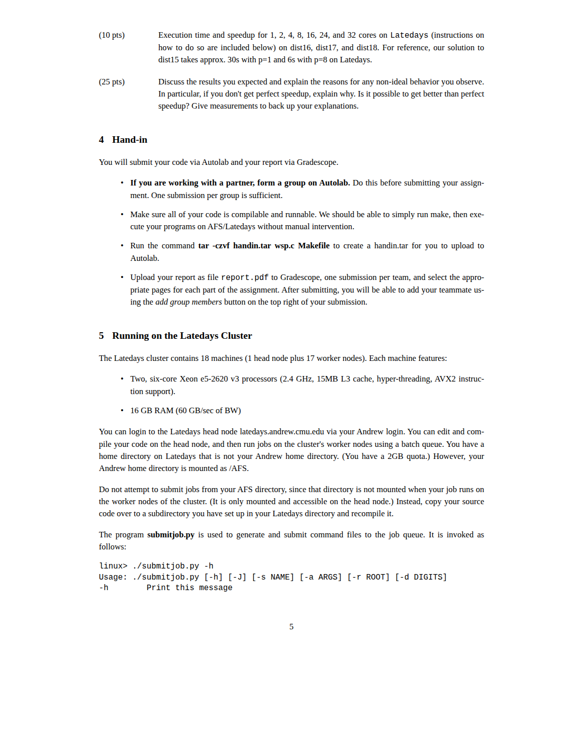(10 pts)
Execution time and speedup for 1, 2, 4, 8, 16, 24, and 32 cores on Latedays (instructions on how to do so are included below) on dist16, dist17, and dist18. For reference, our solution to dist15 takes approx. 30s with p=1 and 6s with p=8 on Latedays.
(25 pts)
Discuss the results you expected and explain the reasons for any non-ideal behavior you observe. In particular, if you don't get perfect speedup, explain why. Is it possible to get better than perfect speedup? Give measurements to back up your explanations.
4 Hand-in
You will submit your code via Autolab and your report via Gradescope.
If you are working with a partner, form a group on Autolab. Do this before submitting your assignment. One submission per group is sufficient.
Make sure all of your code is compilable and runnable. We should be able to simply run make, then execute your programs on AFS/Latedays without manual intervention.
Run the command tar -czvf handin.tar wsp.c Makefile to create a handin.tar for you to upload to Autolab.
Upload your report as file report.pdf to Gradescope, one submission per team, and select the appropriate pages for each part of the assignment. After submitting, you will be able to add your teammate using the add group members button on the top right of your submission.
5 Running on the Latedays Cluster
The Latedays cluster contains 18 machines (1 head node plus 17 worker nodes). Each machine features:
Two, six-core Xeon e5-2620 v3 processors (2.4 GHz, 15MB L3 cache, hyper-threading, AVX2 instruction support).
16 GB RAM (60 GB/sec of BW)
You can login to the Latedays head node latedays.andrew.cmu.edu via your Andrew login. You can edit and compile your code on the head node, and then run jobs on the cluster's worker nodes using a batch queue. You have a home directory on Latedays that is not your Andrew home directory. (You have a 2GB quota.) However, your Andrew home directory is mounted as /AFS.
Do not attempt to submit jobs from your AFS directory, since that directory is not mounted when your job runs on the worker nodes of the cluster. (It is only mounted and accessible on the head node.) Instead, copy your source code over to a subdirectory you have set up in your Latedays directory and recompile it.
The program submitjob.py is used to generate and submit command files to the job queue. It is invoked as follows:
linux> ./submitjob.py -h
Usage: ./submitjob.py [-h] [-J] [-s NAME] [-a ARGS] [-r ROOT] [-d DIGITS]
-h        Print this message
5